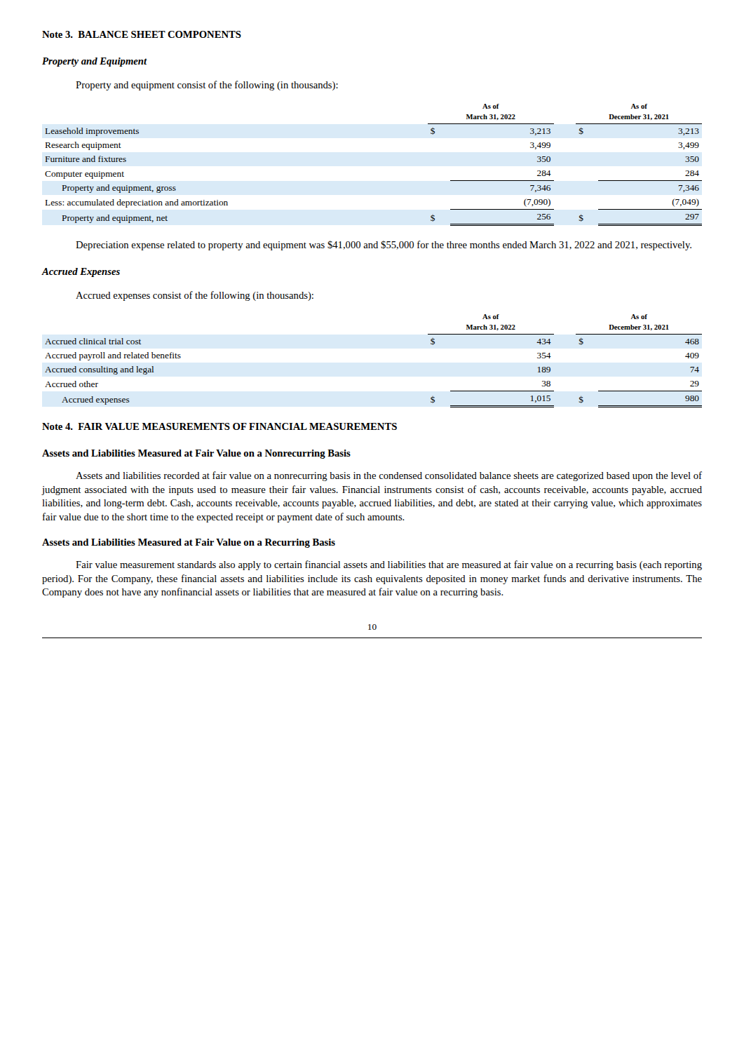Note 3. BALANCE SHEET COMPONENTS
Property and Equipment
Property and equipment consist of the following (in thousands):
| | As of March 31, 2022 | | As of December 31, 2021 |
| --- | --- | --- | --- |
| Leasehold improvements | $ | 3,213 | | $ | 3,213 |
| Research equipment | | 3,499 | | | 3,499 |
| Furniture and fixtures | | 350 | | | 350 |
| Computer equipment | | 284 | | | 284 |
| Property and equipment, gross | | 7,346 | | | 7,346 |
| Less: accumulated depreciation and amortization | | (7,090) | | | (7,049) |
| Property and equipment, net | $ | 256 | | $ | 297 |
Depreciation expense related to property and equipment was $41,000 and $55,000 for the three months ended March 31, 2022 and 2021, respectively.
Accrued Expenses
Accrued expenses consist of the following (in thousands):
| | As of March 31, 2022 | | As of December 31, 2021 |
| --- | --- | --- | --- |
| Accrued clinical trial cost | $ | 434 | | $ | 468 |
| Accrued payroll and related benefits | | 354 | | | 409 |
| Accrued consulting and legal | | 189 | | | 74 |
| Accrued other | | 38 | | | 29 |
| Accrued expenses | $ | 1,015 | | $ | 980 |
Note 4. FAIR VALUE MEASUREMENTS OF FINANCIAL MEASUREMENTS
Assets and Liabilities Measured at Fair Value on a Nonrecurring Basis
Assets and liabilities recorded at fair value on a nonrecurring basis in the condensed consolidated balance sheets are categorized based upon the level of judgment associated with the inputs used to measure their fair values. Financial instruments consist of cash, accounts receivable, accounts payable, accrued liabilities, and long-term debt. Cash, accounts receivable, accounts payable, accrued liabilities, and debt, are stated at their carrying value, which approximates fair value due to the short time to the expected receipt or payment date of such amounts.
Assets and Liabilities Measured at Fair Value on a Recurring Basis
Fair value measurement standards also apply to certain financial assets and liabilities that are measured at fair value on a recurring basis (each reporting period). For the Company, these financial assets and liabilities include its cash equivalents deposited in money market funds and derivative instruments. The Company does not have any nonfinancial assets or liabilities that are measured at fair value on a recurring basis.
10